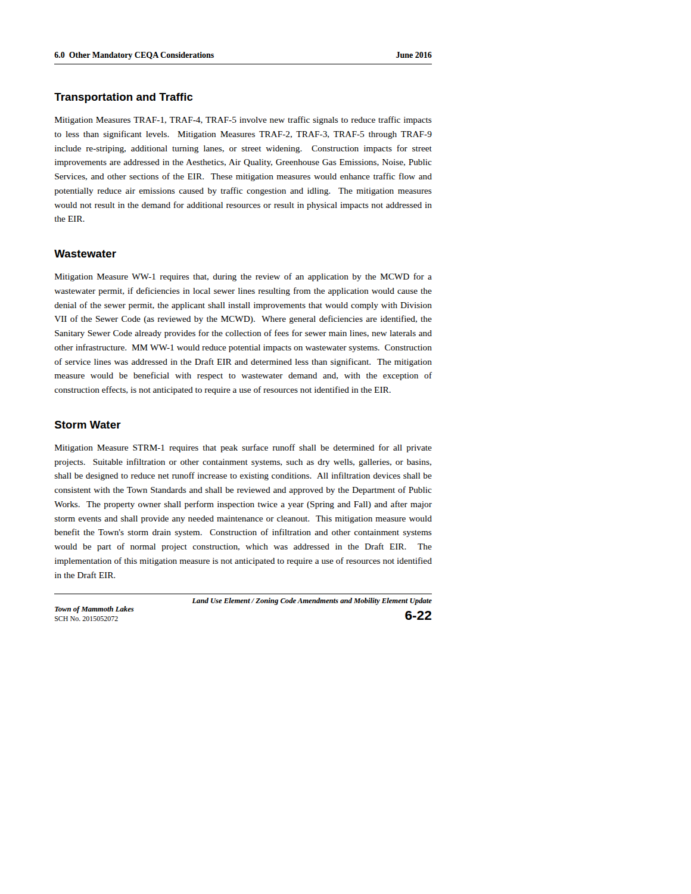6.0 Other Mandatory CEQA Considerations
June 2016
Transportation and Traffic
Mitigation Measures TRAF-1, TRAF-4, TRAF-5 involve new traffic signals to reduce traffic impacts to less than significant levels. Mitigation Measures TRAF-2, TRAF-3, TRAF-5 through TRAF-9 include re-striping, additional turning lanes, or street widening. Construction impacts for street improvements are addressed in the Aesthetics, Air Quality, Greenhouse Gas Emissions, Noise, Public Services, and other sections of the EIR. These mitigation measures would enhance traffic flow and potentially reduce air emissions caused by traffic congestion and idling. The mitigation measures would not result in the demand for additional resources or result in physical impacts not addressed in the EIR.
Wastewater
Mitigation Measure WW-1 requires that, during the review of an application by the MCWD for a wastewater permit, if deficiencies in local sewer lines resulting from the application would cause the denial of the sewer permit, the applicant shall install improvements that would comply with Division VII of the Sewer Code (as reviewed by the MCWD). Where general deficiencies are identified, the Sanitary Sewer Code already provides for the collection of fees for sewer main lines, new laterals and other infrastructure. MM WW-1 would reduce potential impacts on wastewater systems. Construction of service lines was addressed in the Draft EIR and determined less than significant. The mitigation measure would be beneficial with respect to wastewater demand and, with the exception of construction effects, is not anticipated to require a use of resources not identified in the EIR.
Storm Water
Mitigation Measure STRM-1 requires that peak surface runoff shall be determined for all private projects. Suitable infiltration or other containment systems, such as dry wells, galleries, or basins, shall be designed to reduce net runoff increase to existing conditions. All infiltration devices shall be consistent with the Town Standards and shall be reviewed and approved by the Department of Public Works. The property owner shall perform inspection twice a year (Spring and Fall) and after major storm events and shall provide any needed maintenance or cleanout. This mitigation measure would benefit the Town's storm drain system. Construction of infiltration and other containment systems would be part of normal project construction, which was addressed in the Draft EIR. The implementation of this mitigation measure is not anticipated to require a use of resources not identified in the Draft EIR.
Town of Mammoth Lakes
SCH No. 2015052072
Land Use Element / Zoning Code Amendments and Mobility Element Update 6-22